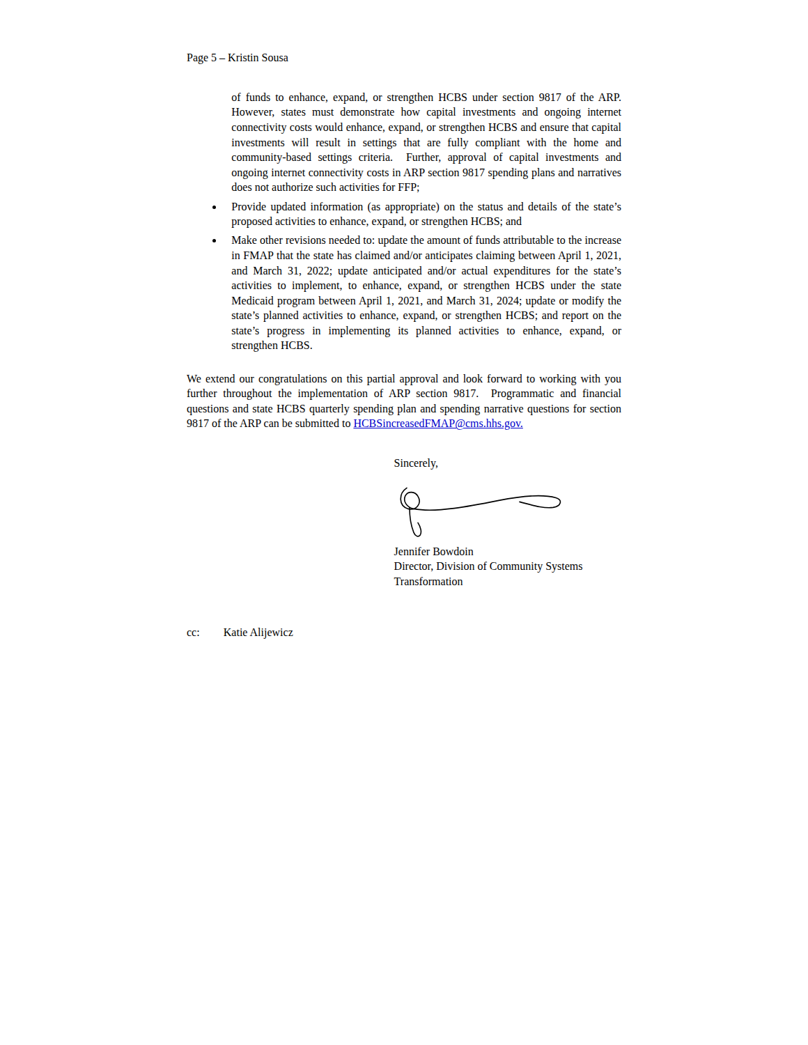Page 5 – Kristin Sousa
of funds to enhance, expand, or strengthen HCBS under section 9817 of the ARP. However, states must demonstrate how capital investments and ongoing internet connectivity costs would enhance, expand, or strengthen HCBS and ensure that capital investments will result in settings that are fully compliant with the home and community-based settings criteria. Further, approval of capital investments and ongoing internet connectivity costs in ARP section 9817 spending plans and narratives does not authorize such activities for FFP;
Provide updated information (as appropriate) on the status and details of the state’s proposed activities to enhance, expand, or strengthen HCBS; and
Make other revisions needed to: update the amount of funds attributable to the increase in FMAP that the state has claimed and/or anticipates claiming between April 1, 2021, and March 31, 2022; update anticipated and/or actual expenditures for the state’s activities to implement, to enhance, expand, or strengthen HCBS under the state Medicaid program between April 1, 2021, and March 31, 2024; update or modify the state’s planned activities to enhance, expand, or strengthen HCBS; and report on the state’s progress in implementing its planned activities to enhance, expand, or strengthen HCBS.
We extend our congratulations on this partial approval and look forward to working with you further throughout the implementation of ARP section 9817. Programmatic and financial questions and state HCBS quarterly spending plan and spending narrative questions for section 9817 of the ARP can be submitted to HCBSincreasedFMAP@cms.hhs.gov.
Sincerely,
Jennifer Bowdoin
Director, Division of Community Systems Transformation
cc: Katie Alijewicz